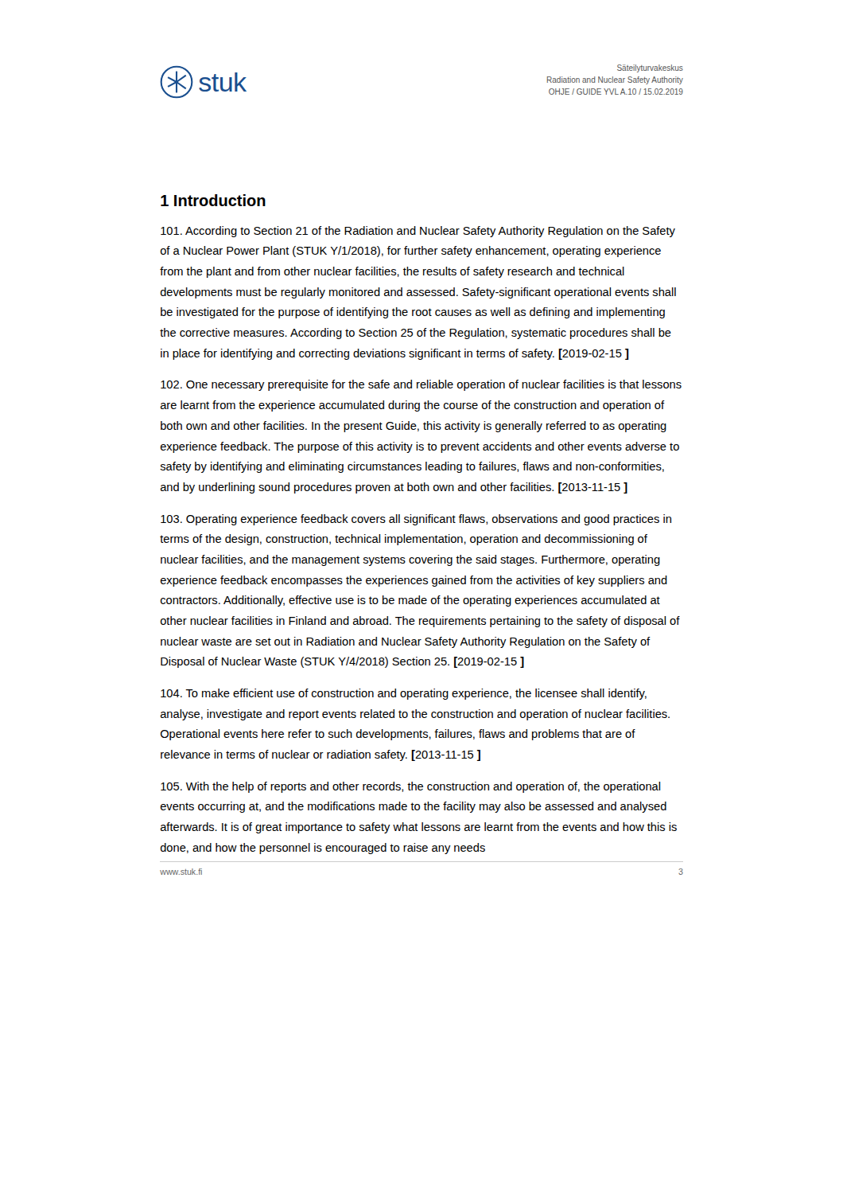stuk
Säteilyturvakeskus
Radiation and Nuclear Safety Authority
OHJE / GUIDE YVL A.10 / 15.02.2019
1 Introduction
101. According to Section 21 of the Radiation and Nuclear Safety Authority Regulation on the Safety of a Nuclear Power Plant (STUK Y/1/2018), for further safety enhancement, operating experience from the plant and from other nuclear facilities, the results of safety research and technical developments must be regularly monitored and assessed. Safety-significant operational events shall be investigated for the purpose of identifying the root causes as well as defining and implementing the corrective measures. According to Section 25 of the Regulation, systematic procedures shall be in place for identifying and correcting deviations significant in terms of safety. [2019-02-15 ]
102. One necessary prerequisite for the safe and reliable operation of nuclear facilities is that lessons are learnt from the experience accumulated during the course of the construction and operation of both own and other facilities. In the present Guide, this activity is generally referred to as operating experience feedback. The purpose of this activity is to prevent accidents and other events adverse to safety by identifying and eliminating circumstances leading to failures, flaws and non-conformities, and by underlining sound procedures proven at both own and other facilities. [2013-11-15 ]
103. Operating experience feedback covers all significant flaws, observations and good practices in terms of the design, construction, technical implementation, operation and decommissioning of nuclear facilities, and the management systems covering the said stages. Furthermore, operating experience feedback encompasses the experiences gained from the activities of key suppliers and contractors. Additionally, effective use is to be made of the operating experiences accumulated at other nuclear facilities in Finland and abroad. The requirements pertaining to the safety of disposal of nuclear waste are set out in Radiation and Nuclear Safety Authority Regulation on the Safety of Disposal of Nuclear Waste (STUK Y/4/2018) Section 25. [2019-02-15 ]
104. To make efficient use of construction and operating experience, the licensee shall identify, analyse, investigate and report events related to the construction and operation of nuclear facilities. Operational events here refer to such developments, failures, flaws and problems that are of relevance in terms of nuclear or radiation safety. [2013-11-15 ]
105. With the help of reports and other records, the construction and operation of, the operational events occurring at, and the modifications made to the facility may also be assessed and analysed afterwards. It is of great importance to safety what lessons are learnt from the events and how this is done, and how the personnel is encouraged to raise any needs
www.stuk.fi 3